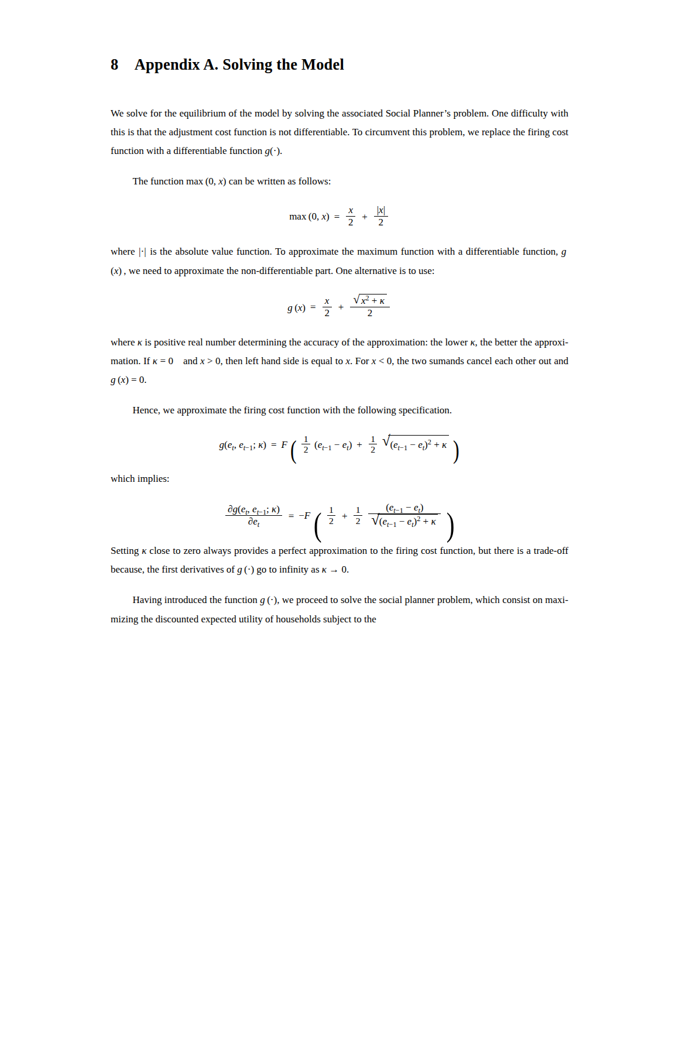8 Appendix A. Solving the Model
We solve for the equilibrium of the model by solving the associated Social Planner’s problem. One difficulty with this is that the adjustment cost function is not differentiable. To circumvent this problem, we replace the firing cost function with a differentiable function g(·).
The function max (0, x) can be written as follows:
max (0, x) = x 2 + |x|2
where |·| is the absolute value function. To approximate the maximum function with a differentiable function, g (x) , we need to approximate the non-differentiable part. One alternative is to use:
g (x) = x 2 + x2 + κ 2
where κ is positive real number determining the accuracy of the approximation: the lower κ, the better the approximation. If κ = 0 and x > 0, then left hand side is equal to x. For x < 0, the two sumands cancel each other out and g (x) = 0.
Hence, we approximate the firing cost function with the following specification.
g(et, et−1; κ) = F ( 12 (et−1 − et) + 12 (et−1 − et)2 + κ )
which implies:
∂g(et, et−1; κ)∂et = −F ( 12 + 12 (et−1 − et)(et−1 − et)2 + κ )
Setting κ close to zero always provides a perfect approximation to the firing cost function, but there is a trade-off because, the first derivatives of g (·) go to infinity as κ → 0.
Having introduced the function g (·), we proceed to solve the social planner problem, which consist on maximizing the discounted expected utility of households subject to the
22